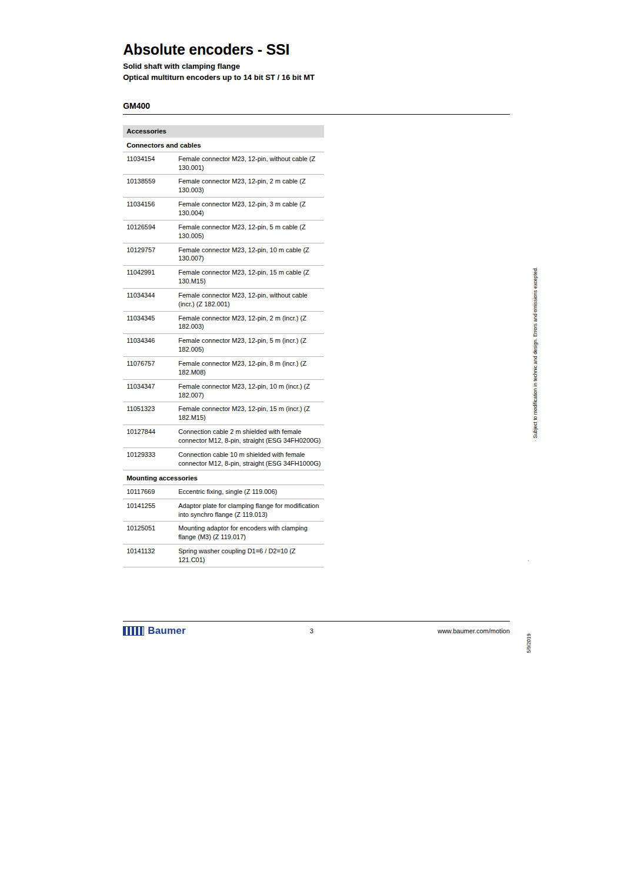Absolute encoders - SSI
Solid shaft with clamping flange
Optical multiturn encoders up to 14 bit ST / 16 bit MT
GM400
Accessories
Connectors and cables
| 11034154 | Female connector M23, 12-pin, without cable (Z 130.001) |
| 10138559 | Female connector M23, 12-pin, 2 m cable (Z 130.003) |
| 11034156 | Female connector M23, 12-pin, 3 m cable (Z 130.004) |
| 10126594 | Female connector M23, 12-pin, 5 m cable (Z 130.005) |
| 10129757 | Female connector M23, 12-pin, 10 m cable (Z 130.007) |
| 11042991 | Female connector M23, 12-pin, 15 m cable (Z 130.M15) |
| 11034344 | Female connector M23, 12-pin, without cable (incr.) (Z 182.001) |
| 11034345 | Female connector M23, 12-pin, 2 m (incr.) (Z 182.003) |
| 11034346 | Female connector M23, 12-pin, 5 m (incr.) (Z 182.005) |
| 11076757 | Female connector M23, 12-pin, 8 m (incr.) (Z 182.M08) |
| 11034347 | Female connector M23, 12-pin, 10 m (incr.) (Z 182.007) |
| 11051323 | Female connector M23, 12-pin, 15 m (incr.) (Z 182.M15) |
| 10127844 | Connection cable 2 m shielded with female connector M12, 8-pin, straight (ESG 34FH0200G) |
| 10129333 | Connection cable 10 m shielded with female connector M12, 8-pin, straight (ESG 34FH1000G) |
Mounting accessories
| 10117669 | Eccentric fixing, single (Z 119.006) |
| 10141255 | Adaptor plate for clamping flange for modification into synchro flange (Z 119.013) |
| 10125051 | Mounting adaptor for encoders with clamping flange (M3) (Z 119.017) |
| 10141132 | Spring washer coupling D1=6 / D2=10 (Z 121.C01) |
· Subject to modification in technic and design. Errors and omissions excepted.
·
5/9/2019
Baumer
3
www.baumer.com/motion